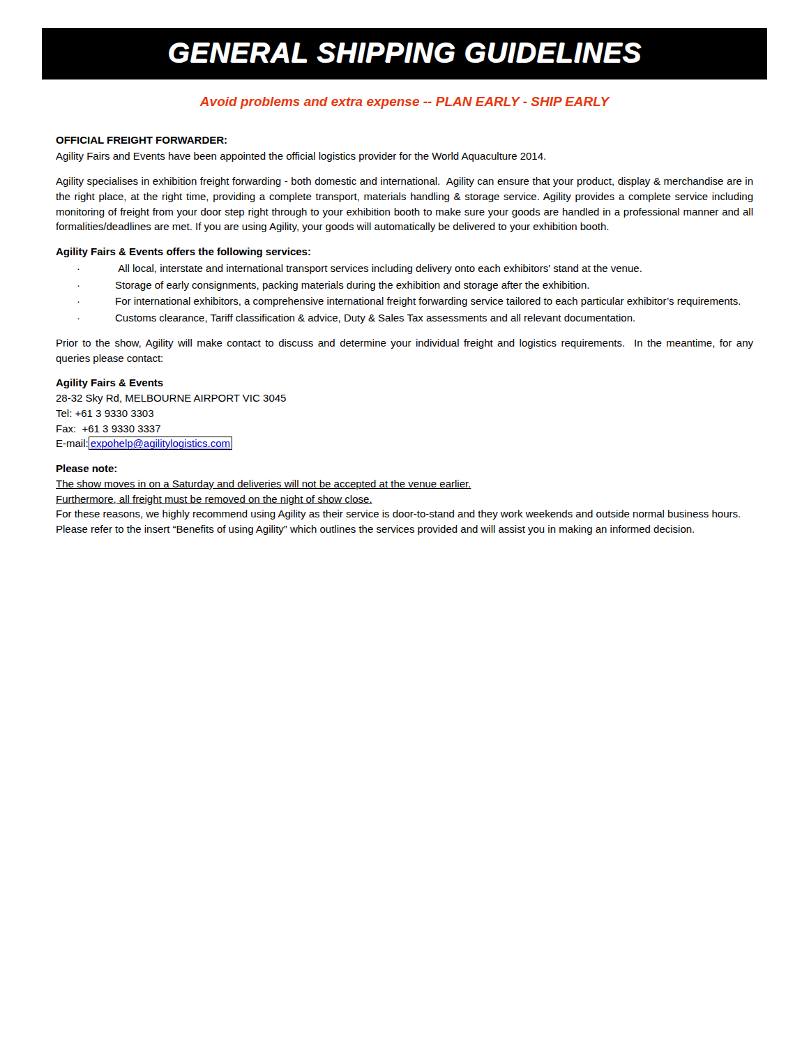GENERAL SHIPPING GUIDELINES
Avoid problems and extra expense -- PLAN EARLY - SHIP EARLY
OFFICIAL FREIGHT FORWARDER:
Agility Fairs and Events have been appointed the official logistics provider for the World Aquaculture 2014.
Agility specialises in exhibition freight forwarding - both domestic and international. Agility can ensure that your product, display & merchandise are in the right place, at the right time, providing a complete transport, materials handling & storage service. Agility provides a complete service including monitoring of freight from your door step right through to your exhibition booth to make sure your goods are handled in a professional manner and all formalities/deadlines are met. If you are using Agility, your goods will automatically be delivered to your exhibition booth.
Agility Fairs & Events offers the following services:
· All local, interstate and international transport services including delivery onto each exhibitors' stand at the venue.
·Storage of early consignments, packing materials during the exhibition and storage after the exhibition.
·For international exhibitors, a comprehensive international freight forwarding service tailored to each particular exhibitor’s requirements.
·Customs clearance, Tariff classification & advice, Duty & Sales Tax assessments and all relevant documentation.
Prior to the show, Agility will make contact to discuss and determine your individual freight and logistics requirements. In the meantime, for any queries please contact:
Agility Fairs & Events
28-32 Sky Rd, MELBOURNE AIRPORT VIC 3045
Tel: +61 3 9330 3303
Fax: +61 3 9330 3337
E-mail:expohelp@agilitylogistics.com
Please note:
The show moves in on a Saturday and deliveries will not be accepted at the venue earlier.
Furthermore, all freight must be removed on the night of show close.
For these reasons, we highly recommend using Agility as their service is door-to-stand and they work weekends and outside normal business hours.
Please refer to the insert “Benefits of using Agility” which outlines the services provided and will assist you in making an informed decision.